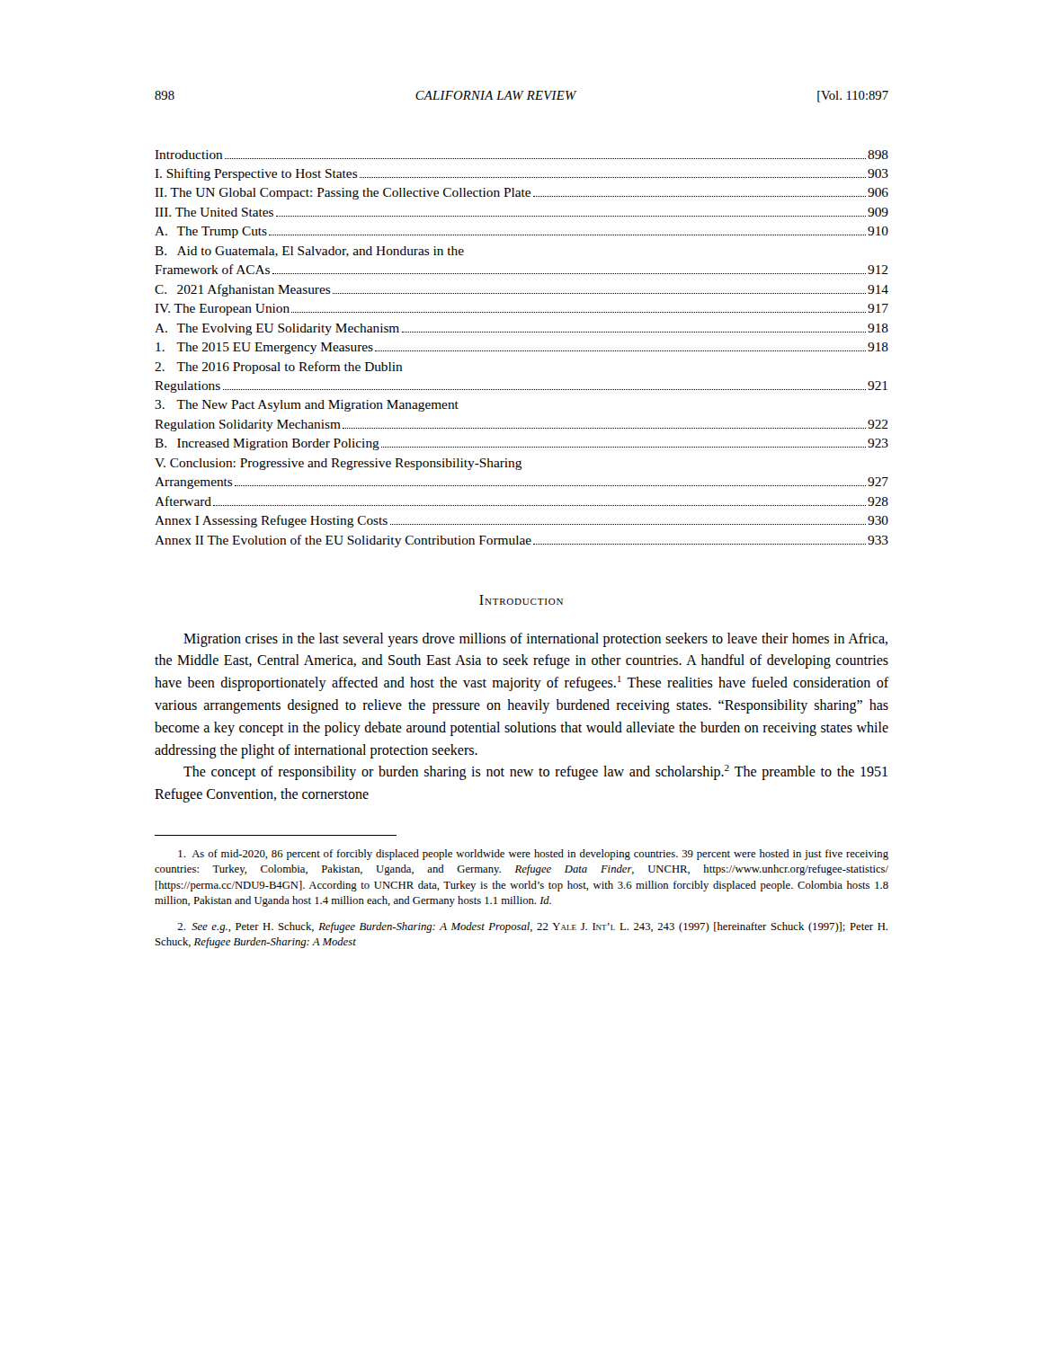898 CALIFORNIA LAW REVIEW [Vol. 110:897
Introduction 898
I. Shifting Perspective to Host States 903
II. The UN Global Compact: Passing the Collective Collection Plate 906
III. The United States 909
A. The Trump Cuts 910
B. Aid to Guatemala, El Salvador, and Honduras in the
Framework of ACAs 912
C. 2021 Afghanistan Measures 914
IV. The European Union 917
A. The Evolving EU Solidarity Mechanism 918
1. The 2015 EU Emergency Measures 918
2. The 2016 Proposal to Reform the Dublin
Regulations 921
3. The New Pact Asylum and Migration Management
Regulation Solidarity Mechanism 922
B. Increased Migration Border Policing 923
V. Conclusion: Progressive and Regressive Responsibility-Sharing
Arrangements 927
Afterward 928
Annex I Assessing Refugee Hosting Costs 930
Annex II The Evolution of the EU Solidarity Contribution Formulae 933
Introduction
Migration crises in the last several years drove millions of international protection seekers to leave their homes in Africa, the Middle East, Central America, and South East Asia to seek refuge in other countries. A handful of developing countries have been disproportionately affected and host the vast majority of refugees.1 These realities have fueled consideration of various arrangements designed to relieve the pressure on heavily burdened receiving states. “Responsibility sharing” has become a key concept in the policy debate around potential solutions that would alleviate the burden on receiving states while addressing the plight of international protection seekers.
The concept of responsibility or burden sharing is not new to refugee law and scholarship.2 The preamble to the 1951 Refugee Convention, the cornerstone
1. As of mid-2020, 86 percent of forcibly displaced people worldwide were hosted in developing countries. 39 percent were hosted in just five receiving countries: Turkey, Colombia, Pakistan, Uganda, and Germany. Refugee Data Finder, UNCHR, https://www.unhcr.org/refugee-statistics/ [https://perma.cc/NDU9-B4GN]. According to UNCHR data, Turkey is the world’s top host, with 3.6 million forcibly displaced people. Colombia hosts 1.8 million, Pakistan and Uganda host 1.4 million each, and Germany hosts 1.1 million. Id.
2. See e.g., Peter H. Schuck, Refugee Burden-Sharing: A Modest Proposal, 22 Yale J. Int’l L. 243, 243 (1997) [hereinafter Schuck (1997)]; Peter H. Schuck, Refugee Burden-Sharing: A Modest